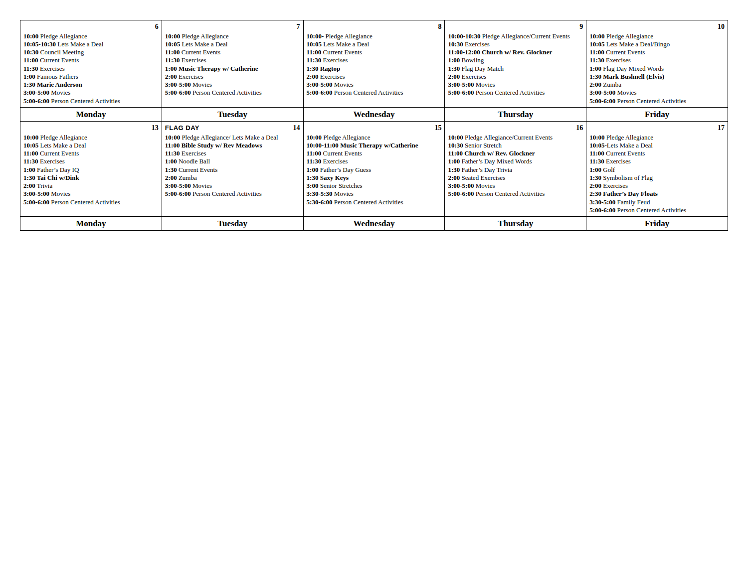| 6 10:00 Pledge Allegiance 10:05-10:30 Lets Make a Deal 10:30 Council Meeting 11:00 Current Events 11:30 Exercises 1:00 Famous Fathers 1:30 Marie Anderson 3:00-5:00 Movies 5:00-6:00 Person Centered Activities | 7 10:00 Pledge Allegiance 10:05 Lets Make a Deal 11:00 Current Events 11:30 Exercises 1:00 Music Therapy w/ Catherine 2:00 Exercises 3:00-5:00 Movies 5:00-6:00 Person Centered Activities | 8 10:00- Pledge Allegiance 10:05 Lets Make a Deal 11:00 Current Events 11:30 Exercises 1:30 Ragtop 2:00 Exercises 3:00-5:00 Movies 5:00-6:00 Person Centered Activities | 9 10:00-10:30 Pledge Allegiance/Current Events 10:30 Exercises 11:00-12:00 Church w/ Rev. Glockner 1:00 Bowling 1:30 Flag Day Match 2:00 Exercises 3:00-5:00 Movies 5:00-6:00 Person Centered Activities | 10 10:00 Pledge Allegiance 10:05 Lets Make a Deal/Bingo 11:00 Current Events 11:30 Exercises 1:00 Flag Day Mixed Words 1:30 Mark Bushnell (Elvis) 2:00 Zumba 3:00-5:00 Movies 5:00-6:00 Person Centered Activities |
| Monday | Tuesday | Wednesday | Thursday | Friday |
| 13 10:00 Pledge Allegiance 10:05 Lets Make a Deal 11:00 Current Events 11:30 Exercises 1:00 Father’s Day IQ 1:30 Tai Chi w/Dink 2:00 Trivia 3:00-5:00 Movies 5:00-6:00 Person Centered Activities | FLAG DAY 14 10:00 Pledge Allegiance/ Lets Make a Deal 11:00 Bible Study w/ Rev Meadows 11:30 Exercises 1:00 Noodle Ball 1:30 Current Events 2:00 Zumba 3:00-5:00 Movies 5:00-6:00 Person Centered Activities | 15 10:00 Pledge Allegiance 10:00-11:00 Music Therapy w/Catherine 11:00 Current Events 11:30 Exercises 1:00 Father’s Day Guess 1:30 Saxy Keys 3:00 Senior Stretches 3:30-5:30 Movies 5:30-6:00 Person Centered Activities | 16 10:00 Pledge Allegiance/Current Events 10:30 Senior Stretch 11:00 Church w/ Rev. Glockner 1:00 Father’s Day Mixed Words 1:30 Father’s Day Trivia 2:00 Seated Exercises 3:00-5:00 Movies 5:00-6:00 Person Centered Activities | 17 10:00 Pledge Allegiance 10:05- Lets Make a Deal 11:00 Current Events 11:30 Exercises 1:00 Golf 1:30 Symbolism of Flag 2:00 Exercises 2:30 Father’s Day Floats 3:30-5:00 Family Feud 5:00-6:00 Person Centered Activities |
| Monday | Tuesday | Wednesday | Thursday | Friday |